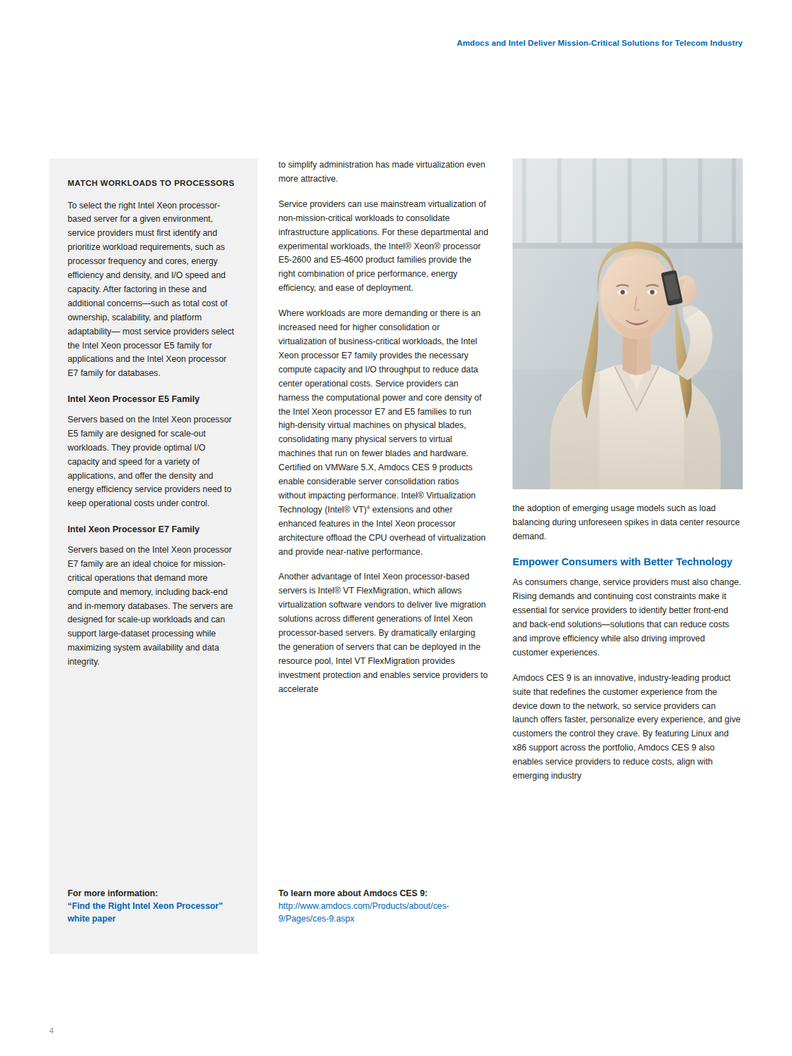Amdocs and Intel Deliver Mission-Critical Solutions for Telecom Industry
Match Workloads to Processors
To select the right Intel Xeon processor-based server for a given environment, service providers must first identify and prioritize workload requirements, such as processor frequency and cores, energy efficiency and density, and I/O speed and capacity. After factoring in these and additional concerns—such as total cost of ownership, scalability, and platform adaptability— most service providers select the Intel Xeon processor E5 family for applications and the Intel Xeon processor E7 family for databases.
Intel Xeon Processor E5 Family
Servers based on the Intel Xeon processor E5 family are designed for scale-out workloads. They provide optimal I/O capacity and speed for a variety of applications, and offer the density and energy efficiency service providers need to keep operational costs under control.
Intel Xeon Processor E7 Family
Servers based on the Intel Xeon processor E7 family are an ideal choice for mission-critical operations that demand more compute and memory, including back-end and in-memory databases. The servers are designed for scale-up workloads and can support large-dataset processing while maximizing system availability and data integrity.
For more information:
“Find the Right Intel Xeon Processor” white paper
to simplify administration has made virtualization even more attractive.
Service providers can use mainstream virtualization of non-mission-critical workloads to consolidate infrastructure applications. For these departmental and experimental workloads, the Intel® Xeon® processor E5-2600 and E5-4600 product families provide the right combination of price performance, energy efficiency, and ease of deployment.
Where workloads are more demanding or there is an increased need for higher consolidation or virtualization of business-critical workloads, the Intel Xeon processor E7 family provides the necessary compute capacity and I/O throughput to reduce data center operational costs. Service providers can harness the computational power and core density of the Intel Xeon processor E7 and E5 families to run high-density virtual machines on physical blades, consolidating many physical servers to virtual machines that run on fewer blades and hardware. Certified on VMWare 5.X, Amdocs CES 9 products enable considerable server consolidation ratios without impacting performance. Intel® Virtualization Technology (Intel® VT)4 extensions and other enhanced features in the Intel Xeon processor architecture offload the CPU overhead of virtualization and provide near-native performance.
Another advantage of Intel Xeon processor-based servers is Intel® VT FlexMigration, which allows virtualization software vendors to deliver live migration solutions across different generations of Intel Xeon processor-based servers. By dramatically enlarging the generation of servers that can be deployed in the resource pool, Intel VT FlexMigration provides investment protection and enables service providers to accelerate
To learn more about Amdocs CES 9:
http://www.amdocs.com/Products/about/ces-9/Pages/ces-9.aspx
the adoption of emerging usage models such as load balancing during unforeseen spikes in data center resource demand.
Empower Consumers with Better Technology
As consumers change, service providers must also change. Rising demands and continuing cost constraints make it essential for service providers to identify better front-end and back-end solutions—solutions that can reduce costs and improve efficiency while also driving improved customer experiences.
Amdocs CES 9 is an innovative, industry-leading product suite that redefines the customer experience from the device down to the network, so service providers can launch offers faster, personalize every experience, and give customers the control they crave. By featuring Linux and x86 support across the portfolio, Amdocs CES 9 also enables service providers to reduce costs, align with emerging industry
4